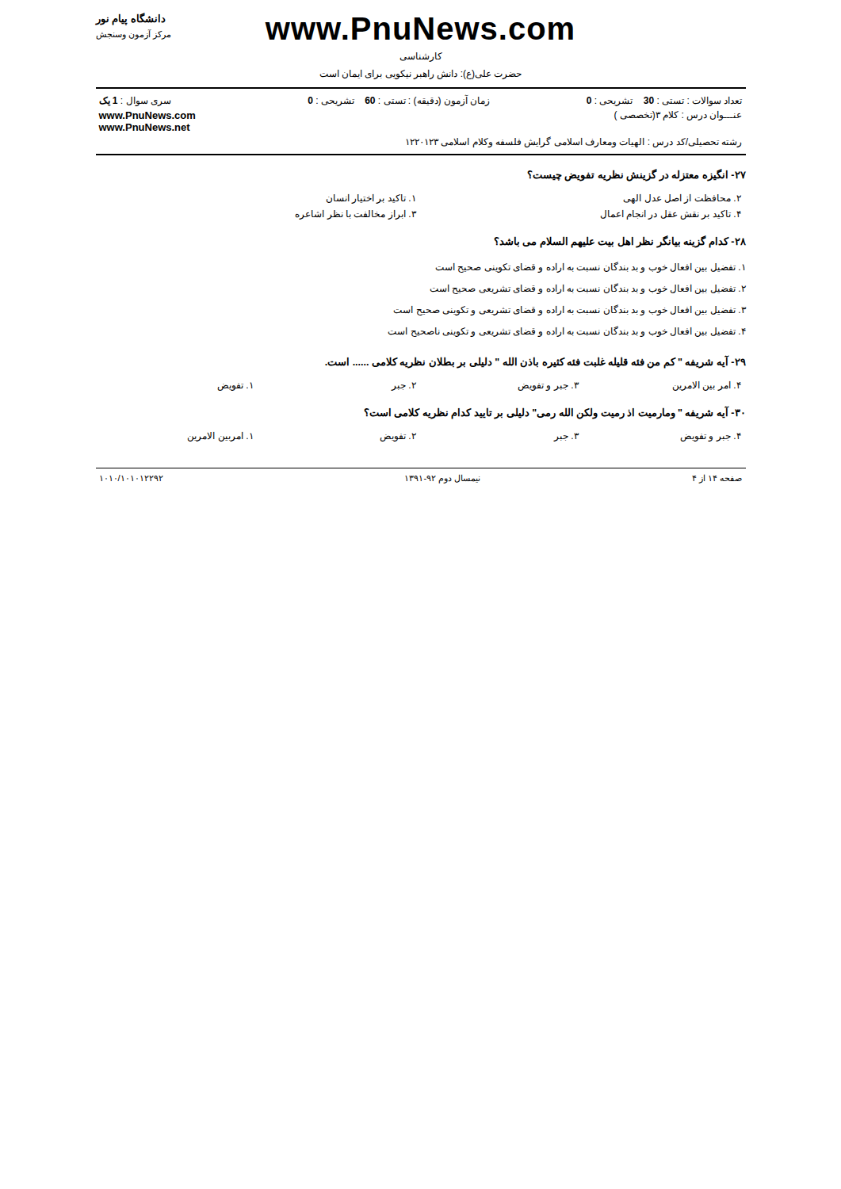دانشگاه پیام نور
مرکز آزمون وسنجش
www.PnuNews.com
کارشناسی
حضرت علی(ع): دانش راهبر نیکویی برای ایمان است
| تعداد سوالات : تستی : 30 تشریحی : 0 | زمان آزمون (دقیقه) : تستی : 60 تشریحی : 0 | سری سوال : 1 یک |
| عنـــوان درس : کلام ۳(تخصصی ) | www.PnuNews.com www.PnuNews.net |
| رشته تحصیلی/کد درس : الهیات ومعارف اسلامی گرایش فلسفه وکلام اسلامی ۱۲۲۰۱۲۳ |
۲۷- انگیزه معتزله در گزینش نظریه تفویض چیست؟
| ۲. محافظت از اصل عدل الهی | ۱. تاکید بر اختیار انسان |
| ۴. تاکید بر نقش عقل در انجام اعمال | ۳. ابراز مخالفت با نظر اشاعره |
۲۸- کدام گزینه بیانگر نظر اهل بیت علیهم السلام می باشد؟
۱. تفضیل بین افعال خوب و بد بندگان نسبت به اراده و قضای تکوینی صحیح است
۲. تفضیل بین افعال خوب و بد بندگان نسبت به اراده و قضای تشریعی صحیح است
۳. تفضیل بین افعال خوب و بد بندگان نسبت به اراده و قضای تشریعی و تکوینی صحیح است
۴. تفضیل بین افعال خوب و بد بندگان نسبت به اراده و قضای تشریعی و تکوینی ناصحیح است
۲۹- آیه شریفه " کم من فئه قلیله غلبت فئه کثیره باذن الله " دلیلی بر بطلان نظریه کلامی ...... است.
| ۴. امر بین الامرین | ۳. جبر و تفویض | ۲. جبر | ۱. تفویض |
۳۰- آیه شریفه " ومارمیت اذ رمیت ولکن الله رمی" دلیلی بر تایید کدام نظریه کلامی است؟
| ۴. جبر و تفویض | ۳. جبر | ۲. تفویض | ۱. امربین الامرین |
| صفحه ۱۴ از ۴ | نیمسال دوم ۹۲-۱۳۹۱ | ۱۰۱۰/۱۰۱۰۱۲۲۹۲ |